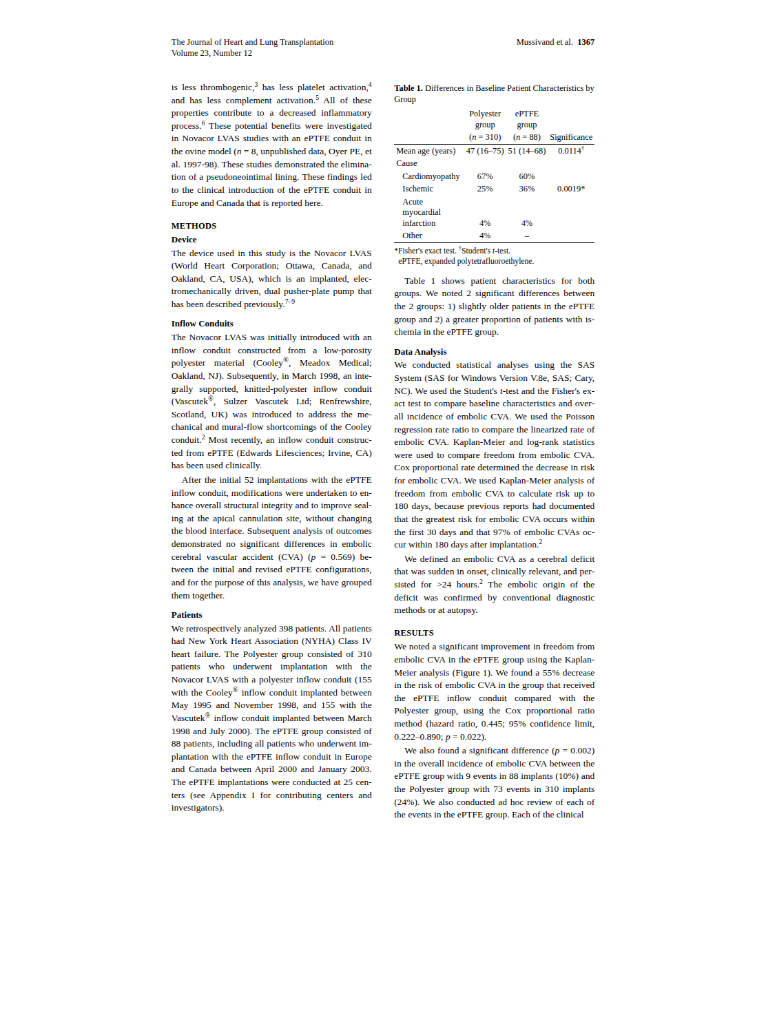The Journal of Heart and Lung Transplantation
Volume 23, Number 12
Mussivand et al. 1367
is less thrombogenic,3 has less platelet activation,4 and has less complement activation.5 All of these properties contribute to a decreased inflammatory process.6 These potential benefits were investigated in Novacor LVAS studies with an ePTFE conduit in the ovine model (n = 8, unpublished data, Oyer PE, et al. 1997-98). These studies demonstrated the elimination of a pseudoneointimal lining. These findings led to the clinical introduction of the ePTFE conduit in Europe and Canada that is reported here.
METHODS
Device
The device used in this study is the Novacor LVAS (World Heart Corporation; Ottawa, Canada, and Oakland, CA, USA), which is an implanted, electromechanically driven, dual pusher-plate pump that has been described previously.7–9
Inflow Conduits
The Novacor LVAS was initially introduced with an inflow conduit constructed from a low-porosity polyester material (Cooley®, Meadox Medical; Oakland, NJ). Subsequently, in March 1998, an integrally supported, knitted-polyester inflow conduit (Vascutek®, Sulzer Vascutek Ltd; Renfrewshire, Scotland, UK) was introduced to address the mechanical and mural-flow shortcomings of the Cooley conduit.2 Most recently, an inflow conduit constructed from ePTFE (Edwards Lifesciences; Irvine, CA) has been used clinically.
After the initial 52 implantations with the ePTFE inflow conduit, modifications were undertaken to enhance overall structural integrity and to improve sealing at the apical cannulation site, without changing the blood interface. Subsequent analysis of outcomes demonstrated no significant differences in embolic cerebral vascular accident (CVA) (p = 0.569) between the initial and revised ePTFE configurations, and for the purpose of this analysis, we have grouped them together.
Patients
We retrospectively analyzed 398 patients. All patients had New York Heart Association (NYHA) Class IV heart failure. The Polyester group consisted of 310 patients who underwent implantation with the Novacor LVAS with a polyester inflow conduit (155 with the Cooley® inflow conduit implanted between May 1995 and November 1998, and 155 with the Vascutek® inflow conduit implanted between March 1998 and July 2000). The ePTFE group consisted of 88 patients, including all patients who underwent implantation with the ePTFE inflow conduit in Europe and Canada between April 2000 and January 2003. The ePTFE implantations were conducted at 25 centers (see Appendix I for contributing centers and investigators).
Table 1. Differences in Baseline Patient Characteristics by Group
| | Polyester group | ePTFE group | |
| --- | --- | --- | --- |
| | ( n = 310) | ( n = 88) | Significance |
| Mean age (years) | 47 (16–75) | 51 (14–68) | 0.0114 † |
| Cause | | | |
| Cardiomyopathy | 67% | 60% | |
| Ischemic | 25% | 36% | 0.0019* |
| Acute myocardial infarction | 4% | 4% | |
| Other | 4% | – | |
*Fisher's exact test. †Student's t-test.
ePTFE, expanded polytetrafluoroethylene.
Table 1 shows patient characteristics for both groups. We noted 2 significant differences between the 2 groups: 1) slightly older patients in the ePTFE group and 2) a greater proportion of patients with ischemia in the ePTFE group.
Data Analysis
We conducted statistical analyses using the SAS System (SAS for Windows Version V.8e, SAS; Cary, NC). We used the Student's t-test and the Fisher's exact test to compare baseline characteristics and overall incidence of embolic CVA. We used the Poisson regression rate ratio to compare the linearized rate of embolic CVA. Kaplan-Meier and log-rank statistics were used to compare freedom from embolic CVA. Cox proportional rate determined the decrease in risk for embolic CVA. We used Kaplan-Meier analysis of freedom from embolic CVA to calculate risk up to 180 days, because previous reports had documented that the greatest risk for embolic CVA occurs within the first 30 days and that 97% of embolic CVAs occur within 180 days after implantation.2
We defined an embolic CVA as a cerebral deficit that was sudden in onset, clinically relevant, and persisted for >24 hours.2 The embolic origin of the deficit was confirmed by conventional diagnostic methods or at autopsy.
RESULTS
We noted a significant improvement in freedom from embolic CVA in the ePTFE group using the Kaplan-Meier analysis (Figure 1). We found a 55% decrease in the risk of embolic CVA in the group that received the ePTFE inflow conduit compared with the Polyester group, using the Cox proportional ratio method (hazard ratio, 0.445; 95% confidence limit, 0.222–0.890; p = 0.022).
We also found a significant difference (p = 0.002) in the overall incidence of embolic CVA between the ePTFE group with 9 events in 88 implants (10%) and the Polyester group with 73 events in 310 implants (24%). We also conducted ad hoc review of each of the events in the ePTFE group. Each of the clinical